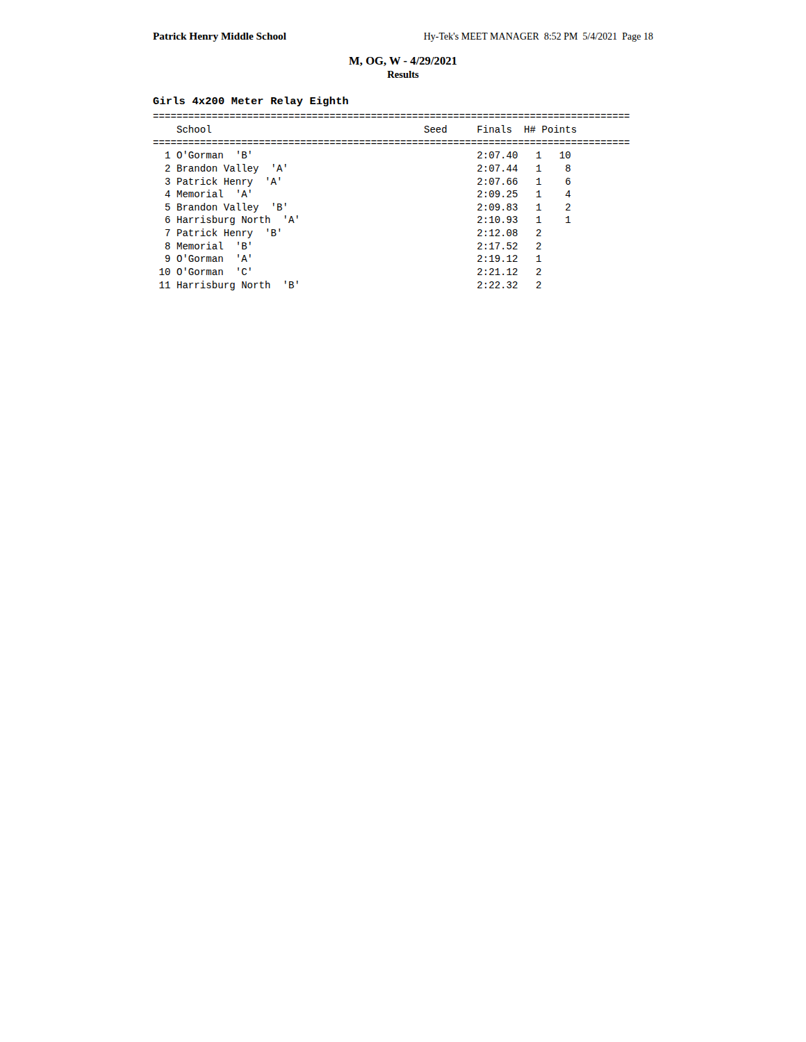Patrick Henry Middle School
Hy-Tek's MEET MANAGER 8:52 PM 5/4/2021 Page 18
M, OG, W - 4/29/2021
Results
Girls 4x200 Meter Relay Eighth
=================================================================================
    School                                    Seed     Finals  H# Points
=================================================================================
  1 O'Gorman  'B'                                      2:07.40   1   10
  2 Brandon Valley  'A'                                2:07.44   1    8
  3 Patrick Henry  'A'                                 2:07.66   1    6
  4 Memorial  'A'                                      2:09.25   1    4
  5 Brandon Valley  'B'                                2:09.83   1    2
  6 Harrisburg North  'A'                              2:10.93   1    1
  7 Patrick Henry  'B'                                 2:12.08   2
  8 Memorial  'B'                                      2:17.52   2
  9 O'Gorman  'A'                                      2:19.12   1
 10 O'Gorman  'C'                                      2:21.12   2
 11 Harrisburg North  'B'                              2:22.32   2